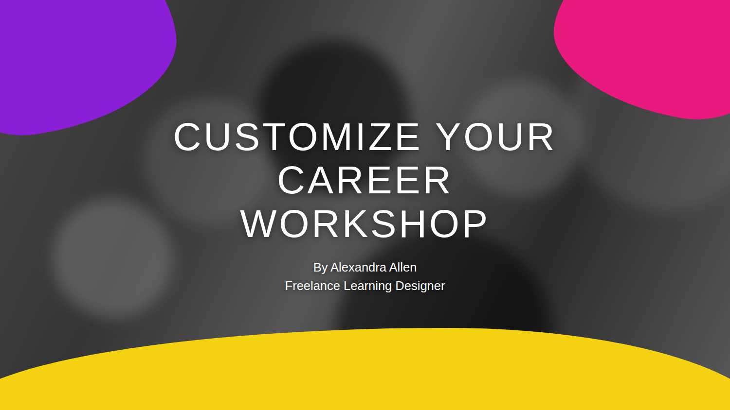Customize Your Career Workshop
By Alexandra Allen Freelance Learning Designer